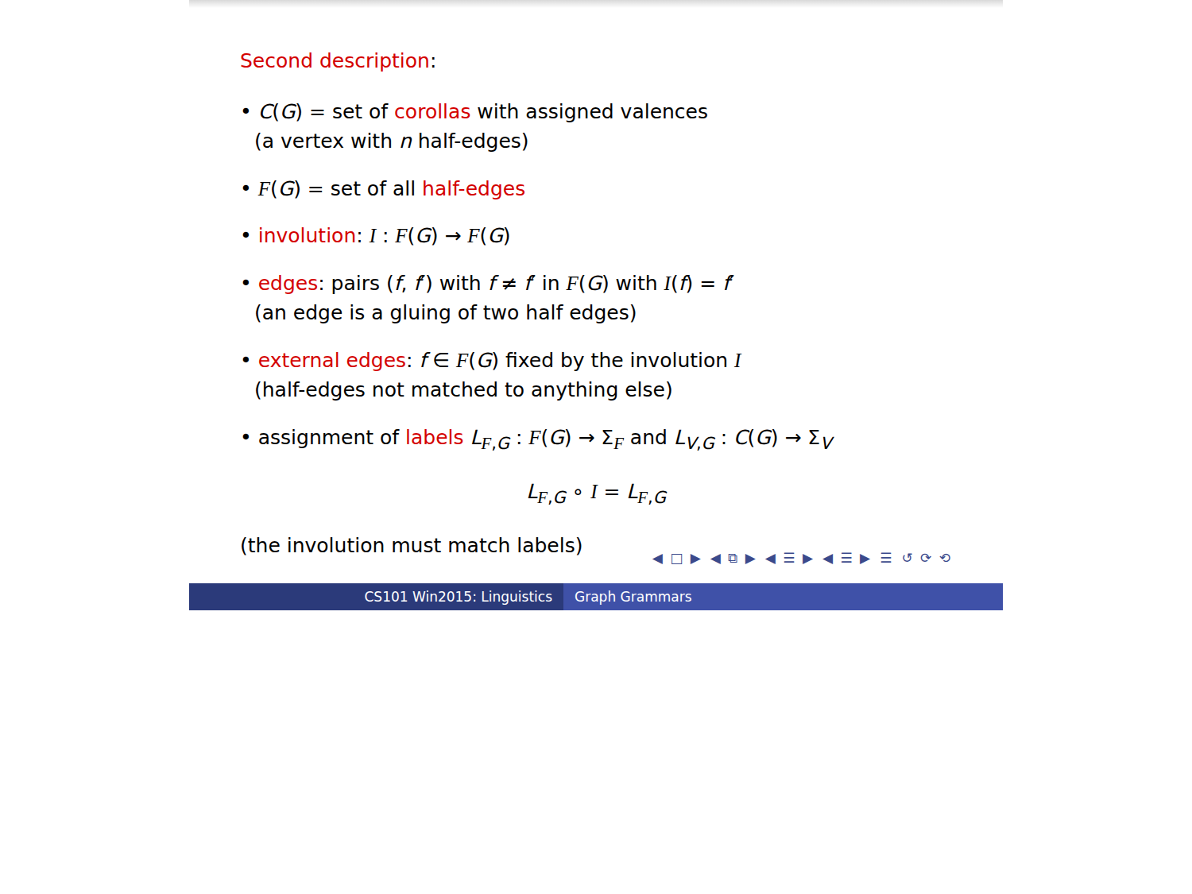Second description:
• C(G) = set of corollas with assigned valences (a vertex with n half-edges)
• F(G) = set of all half-edges
• involution: I : F(G) → F(G)
• edges: pairs (f, f′) with f ≠ f′ in F(G) with I(f) = f′ (an edge is a gluing of two half edges)
• external edges: f ∈ F(G) fixed by the involution I (half-edges not matched to anything else)
• assignment of labels LF,G : F(G) → ΣF and LV,G : C(G) → ΣV
LF,G ∘ I = LF,G
(the involution must match labels)
◀ □ ▶ ◀ ⧉ ▶ ◀ ☰ ▶ ◀ ☰ ▶ ☰ ↺ ⟳ ⟲
CS101 Win2015: Linguistics
Graph Grammars